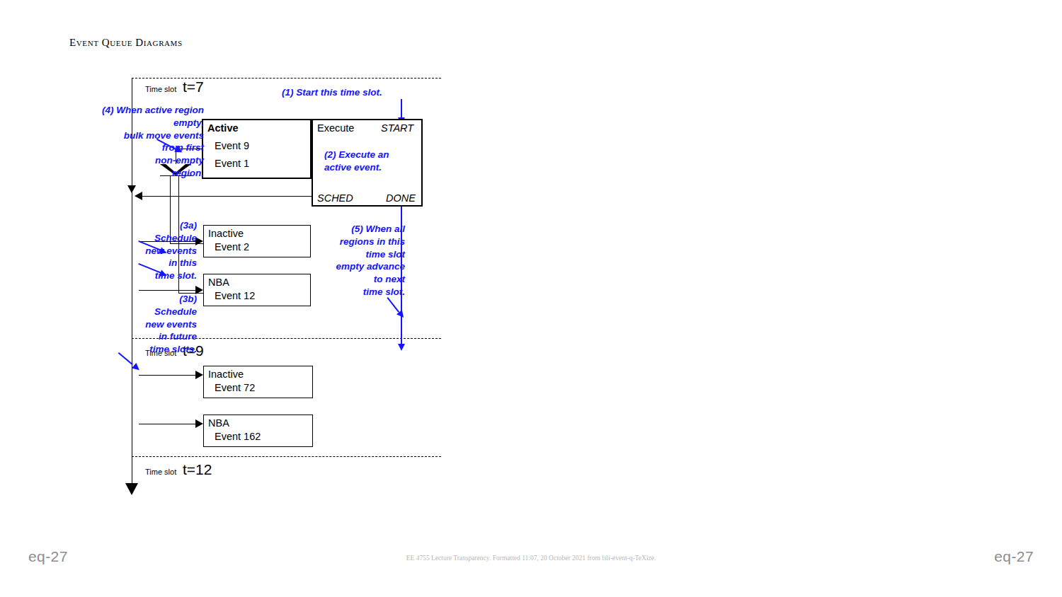Event Queue Diagrams
Time slot
t=7
Time slot
t=9
Time slot
t=12
(1) Start this time slot.
Active
Event 9
Event 1
Execute
START
(2) Execute an
active event.
SCHED
DONE
Inactive
Event 2
NBA
Event 12
Inactive
Event 72
NBA
Event 162
(4) When active region empty,
bulk move events
from first
non-empty
region.
(3a)
Schedule
new events
in this
time slot.
(3b)
Schedule
new events
in future
time slots.
(5) When all
regions in this
time slot
empty advance
to next
time slot.
eq-27
eq-27
EE 4755 Lecture Transparency. Formatted 11:07, 20 October 2021 from lsli-event-q-TeXize.